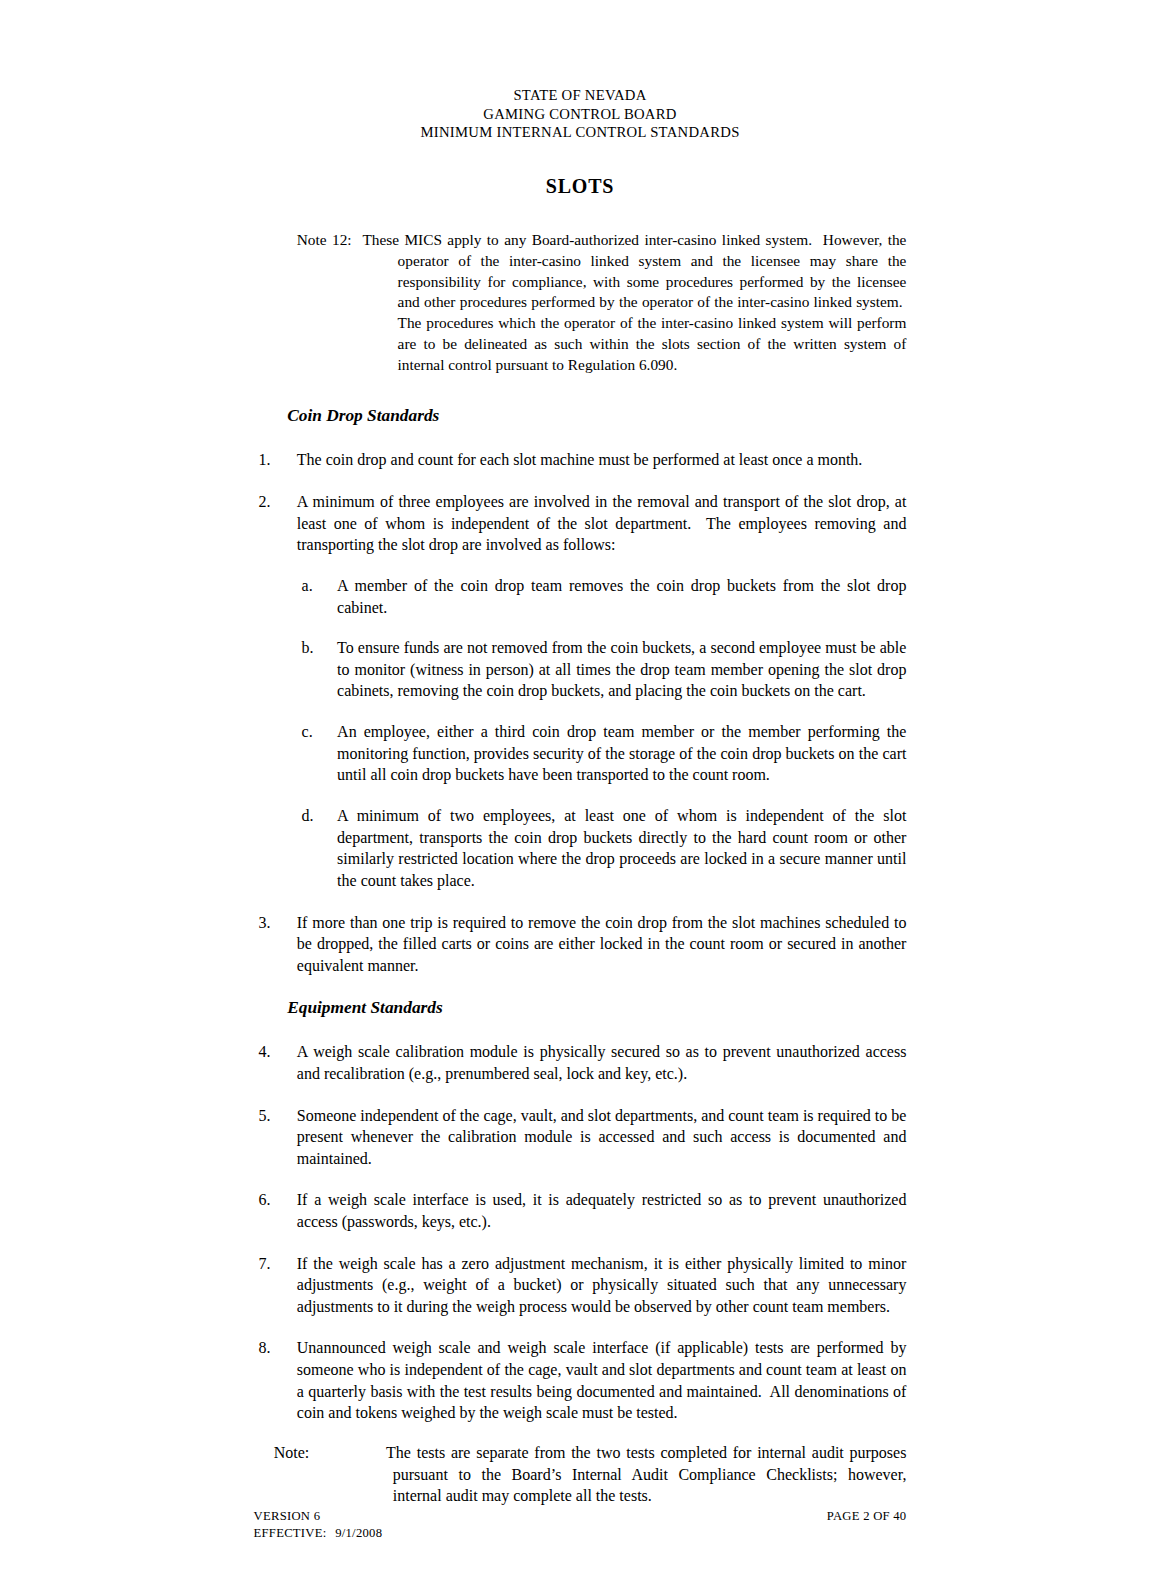STATE OF NEVADA GAMING CONTROL BOARD MINIMUM INTERNAL CONTROL STANDARDS
SLOTS
Note 12: These MICS apply to any Board-authorized inter-casino linked system. However, the operator of the inter-casino linked system and the licensee may share the responsibility for compliance, with some procedures performed by the licensee and other procedures performed by the operator of the inter-casino linked system. The procedures which the operator of the inter-casino linked system will perform are to be delineated as such within the slots section of the written system of internal control pursuant to Regulation 6.090.
Coin Drop Standards
1. The coin drop and count for each slot machine must be performed at least once a month.
2. A minimum of three employees are involved in the removal and transport of the slot drop, at least one of whom is independent of the slot department. The employees removing and transporting the slot drop are involved as follows:
a. A member of the coin drop team removes the coin drop buckets from the slot drop cabinet.
b. To ensure funds are not removed from the coin buckets, a second employee must be able to monitor (witness in person) at all times the drop team member opening the slot drop cabinets, removing the coin drop buckets, and placing the coin buckets on the cart.
c. An employee, either a third coin drop team member or the member performing the monitoring function, provides security of the storage of the coin drop buckets on the cart until all coin drop buckets have been transported to the count room.
d. A minimum of two employees, at least one of whom is independent of the slot department, transports the coin drop buckets directly to the hard count room or other similarly restricted location where the drop proceeds are locked in a secure manner until the count takes place.
3. If more than one trip is required to remove the coin drop from the slot machines scheduled to be dropped, the filled carts or coins are either locked in the count room or secured in another equivalent manner.
Equipment Standards
4. A weigh scale calibration module is physically secured so as to prevent unauthorized access and recalibration (e.g., prenumbered seal, lock and key, etc.).
5. Someone independent of the cage, vault, and slot departments, and count team is required to be present whenever the calibration module is accessed and such access is documented and maintained.
6. If a weigh scale interface is used, it is adequately restricted so as to prevent unauthorized access (passwords, keys, etc.).
7. If the weigh scale has a zero adjustment mechanism, it is either physically limited to minor adjustments (e.g., weight of a bucket) or physically situated such that any unnecessary adjustments to it during the weigh process would be observed by other count team members.
8. Unannounced weigh scale and weigh scale interface (if applicable) tests are performed by someone who is independent of the cage, vault and slot departments and count team at least on a quarterly basis with the test results being documented and maintained. All denominations of coin and tokens weighed by the weigh scale must be tested.
Note: The tests are separate from the two tests completed for internal audit purposes pursuant to the Board’s Internal Audit Compliance Checklists; however, internal audit may complete all the tests.
VERSION 6
EFFECTIVE: 9/1/2008
PAGE 2 OF 40